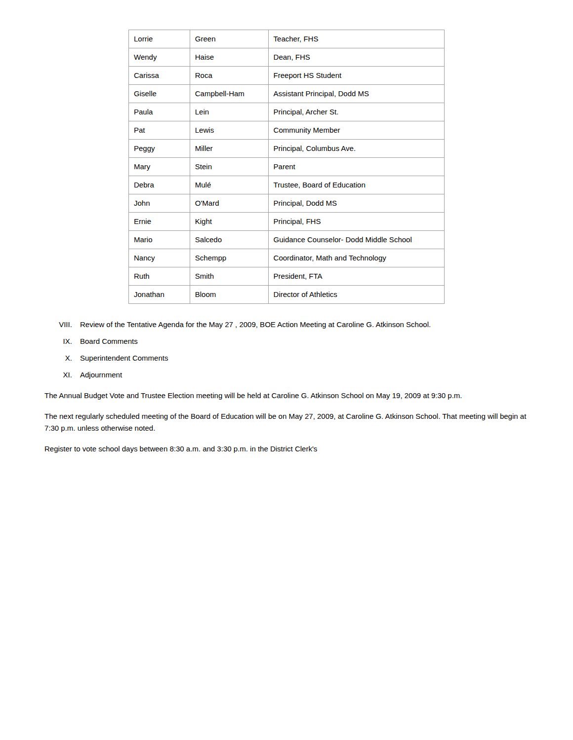| Lorrie | Green | Teacher, FHS |
| Wendy | Haise | Dean, FHS |
| Carissa | Roca | Freeport HS Student |
| Giselle | Campbell-Ham | Assistant Principal, Dodd MS |
| Paula | Lein | Principal, Archer St. |
| Pat | Lewis | Community Member |
| Peggy | Miller | Principal, Columbus Ave. |
| Mary | Stein | Parent |
| Debra | Mulé | Trustee, Board of Education |
| John | O'Mard | Principal, Dodd MS |
| Ernie | Kight | Principal, FHS |
| Mario | Salcedo | Guidance Counselor- Dodd Middle School |
| Nancy | Schempp | Coordinator, Math and Technology |
| Ruth | Smith | President, FTA |
| Jonathan | Bloom | Director of Athletics |
Review of the Tentative Agenda for the May 27 , 2009, BOE Action Meeting at Caroline G. Atkinson School.
Board Comments
Superintendent Comments
Adjournment
The Annual Budget Vote and Trustee Election meeting will be held at Caroline G. Atkinson School on May 19, 2009 at 9:30 p.m.
The next regularly scheduled meeting of the Board of Education will be on May 27, 2009, at Caroline G. Atkinson School. That meeting will begin at 7:30 p.m. unless otherwise noted.
Register to vote school days between 8:30 a.m. and 3:30 p.m. in the District Clerk's